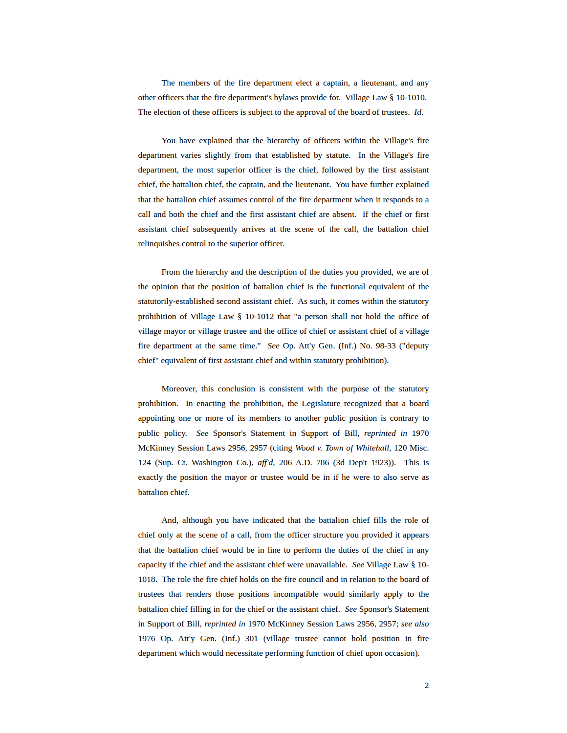The members of the fire department elect a captain, a lieutenant, and any other officers that the fire department's bylaws provide for. Village Law § 10-1010. The election of these officers is subject to the approval of the board of trustees. Id.
You have explained that the hierarchy of officers within the Village's fire department varies slightly from that established by statute. In the Village's fire department, the most superior officer is the chief, followed by the first assistant chief, the battalion chief, the captain, and the lieutenant. You have further explained that the battalion chief assumes control of the fire department when it responds to a call and both the chief and the first assistant chief are absent. If the chief or first assistant chief subsequently arrives at the scene of the call, the battalion chief relinquishes control to the superior officer.
From the hierarchy and the description of the duties you provided, we are of the opinion that the position of battalion chief is the functional equivalent of the statutorily-established second assistant chief. As such, it comes within the statutory prohibition of Village Law § 10-1012 that "a person shall not hold the office of village mayor or village trustee and the office of chief or assistant chief of a village fire department at the same time." See Op. Att'y Gen. (Inf.) No. 98-33 ("deputy chief" equivalent of first assistant chief and within statutory prohibition).
Moreover, this conclusion is consistent with the purpose of the statutory prohibition. In enacting the prohibition, the Legislature recognized that a board appointing one or more of its members to another public position is contrary to public policy. See Sponsor's Statement in Support of Bill, reprinted in 1970 McKinney Session Laws 2956, 2957 (citing Wood v. Town of Whitehall, 120 Misc. 124 (Sup. Ct. Washington Co.), aff'd, 206 A.D. 786 (3d Dep't 1923)). This is exactly the position the mayor or trustee would be in if he were to also serve as battalion chief.
And, although you have indicated that the battalion chief fills the role of chief only at the scene of a call, from the officer structure you provided it appears that the battalion chief would be in line to perform the duties of the chief in any capacity if the chief and the assistant chief were unavailable. See Village Law § 10-1018. The role the fire chief holds on the fire council and in relation to the board of trustees that renders those positions incompatible would similarly apply to the battalion chief filling in for the chief or the assistant chief. See Sponsor's Statement in Support of Bill, reprinted in 1970 McKinney Session Laws 2956, 2957; see also 1976 Op. Att'y Gen. (Inf.) 301 (village trustee cannot hold position in fire department which would necessitate performing function of chief upon occasion).
2